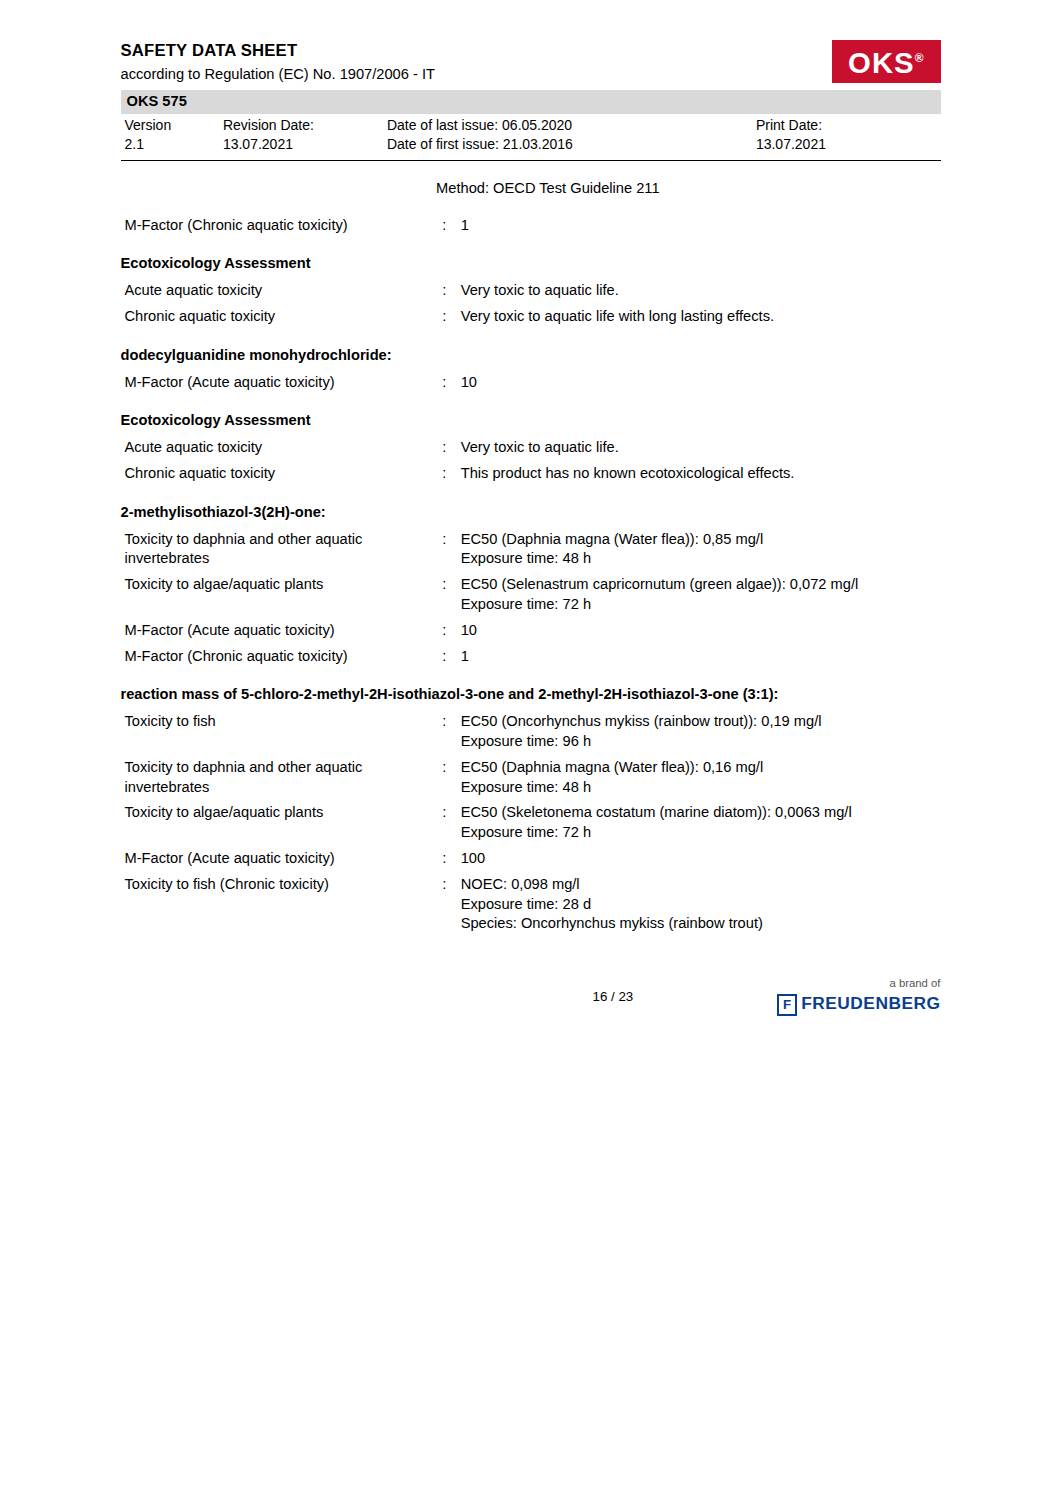SAFETY DATA SHEET
according to Regulation (EC) No. 1907/2006 - IT
OKS®
OKS 575
| Version 2.1 | Revision Date: 13.07.2021 | Date of last issue: 06.05.2020 Date of first issue: 21.03.2016 | Print Date: 13.07.2021 |
Method: OECD Test Guideline 211
| M-Factor (Chronic aquatic toxicity) | : | 1 |
Ecotoxicology Assessment
| Acute aquatic toxicity | : | Very toxic to aquatic life. |
| Chronic aquatic toxicity | : | Very toxic to aquatic life with long lasting effects. |
dodecylguanidine monohydrochloride:
| M-Factor (Acute aquatic toxicity) | : | 10 |
Ecotoxicology Assessment
| Acute aquatic toxicity | : | Very toxic to aquatic life. |
| Chronic aquatic toxicity | : | This product has no known ecotoxicological effects. |
2-methylisothiazol-3(2H)-one:
| Toxicity to daphnia and other aquatic invertebrates | : | EC50 (Daphnia magna (Water flea)): 0,85 mg/l Exposure time: 48 h |
| Toxicity to algae/aquatic plants | : | EC50 (Selenastrum capricornutum (green algae)): 0,072 mg/l Exposure time: 72 h |
| M-Factor (Acute aquatic toxicity) | : | 10 |
| M-Factor (Chronic aquatic toxicity) | : | 1 |
reaction mass of 5-chloro-2-methyl-2H-isothiazol-3-one and 2-methyl-2H-isothiazol-3-one (3:1):
| Toxicity to fish | : | EC50 (Oncorhynchus mykiss (rainbow trout)): 0,19 mg/l Exposure time: 96 h |
| Toxicity to daphnia and other aquatic invertebrates | : | EC50 (Daphnia magna (Water flea)): 0,16 mg/l Exposure time: 48 h |
| Toxicity to algae/aquatic plants | : | EC50 (Skeletonema costatum (marine diatom)): 0,0063 mg/l Exposure time: 72 h |
| M-Factor (Acute aquatic toxicity) | : | 100 |
| Toxicity to fish (Chronic toxicity) | : | NOEC: 0,098 mg/l Exposure time: 28 d Species: Oncorhynchus mykiss (rainbow trout) |
16 / 23
a brand of
FFREUDENBERG